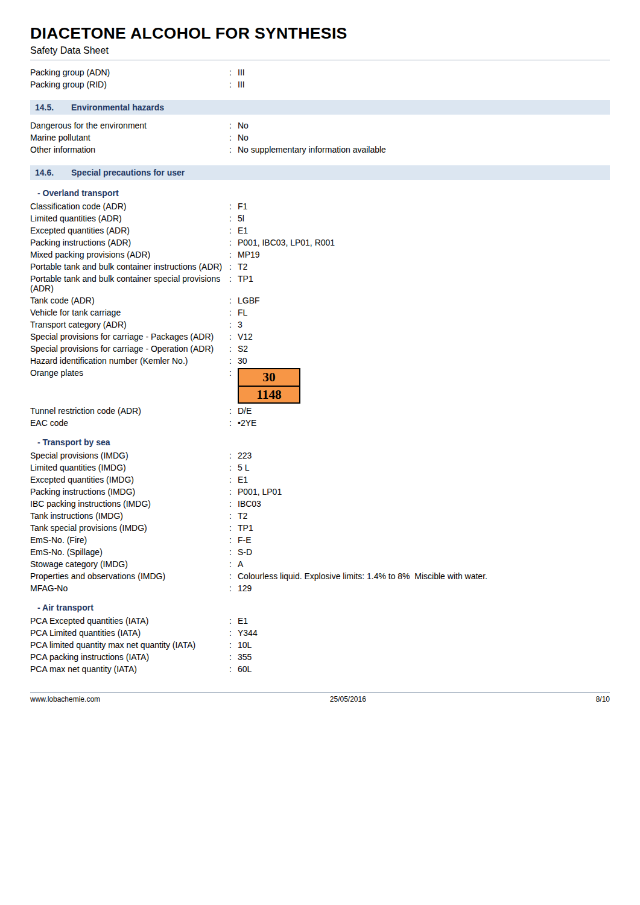DIACETONE ALCOHOL FOR SYNTHESIS
Safety Data Sheet
| Packing group (ADN) | : | III |
| Packing group (RID) | : | III |
14.5. Environmental hazards
| Dangerous for the environment | : | No |
| Marine pollutant | : | No |
| Other information | : | No supplementary information available |
14.6. Special precautions for user
- Overland transport
| Classification code (ADR) | : | F1 |
| Limited quantities (ADR) | : | 5l |
| Excepted quantities (ADR) | : | E1 |
| Packing instructions (ADR) | : | P001, IBC03, LP01, R001 |
| Mixed packing provisions (ADR) | : | MP19 |
| Portable tank and bulk container instructions (ADR) | : | T2 |
| Portable tank and bulk container special provisions (ADR) | : | TP1 |
| Tank code (ADR) | : | LGBF |
| Vehicle for tank carriage | : | FL |
| Transport category (ADR) | : | 3 |
| Special provisions for carriage - Packages (ADR) | : | V12 |
| Special provisions for carriage - Operation (ADR) | : | S2 |
| Hazard identification number (Kemler No.) | : | 30 |
| Orange plates | : | 30 1148 |
| Tunnel restriction code (ADR) | : | D/E |
| EAC code | : | •2YE |
- Transport by sea
| Special provisions (IMDG) | : | 223 |
| Limited quantities (IMDG) | : | 5 L |
| Excepted quantities (IMDG) | : | E1 |
| Packing instructions (IMDG) | : | P001, LP01 |
| IBC packing instructions (IMDG) | : | IBC03 |
| Tank instructions (IMDG) | : | T2 |
| Tank special provisions (IMDG) | : | TP1 |
| EmS-No. (Fire) | : | F-E |
| EmS-No. (Spillage) | : | S-D |
| Stowage category (IMDG) | : | A |
| Properties and observations (IMDG) | : | Colourless liquid. Explosive limits: 1.4% to 8% Miscible with water. |
| MFAG-No | : | 129 |
- Air transport
| PCA Excepted quantities (IATA) | : | E1 |
| PCA Limited quantities (IATA) | : | Y344 |
| PCA limited quantity max net quantity (IATA) | : | 10L |
| PCA packing instructions (IATA) | : | 355 |
| PCA max net quantity (IATA) | : | 60L |
www.lobachemie.com 25/05/2016 8/10